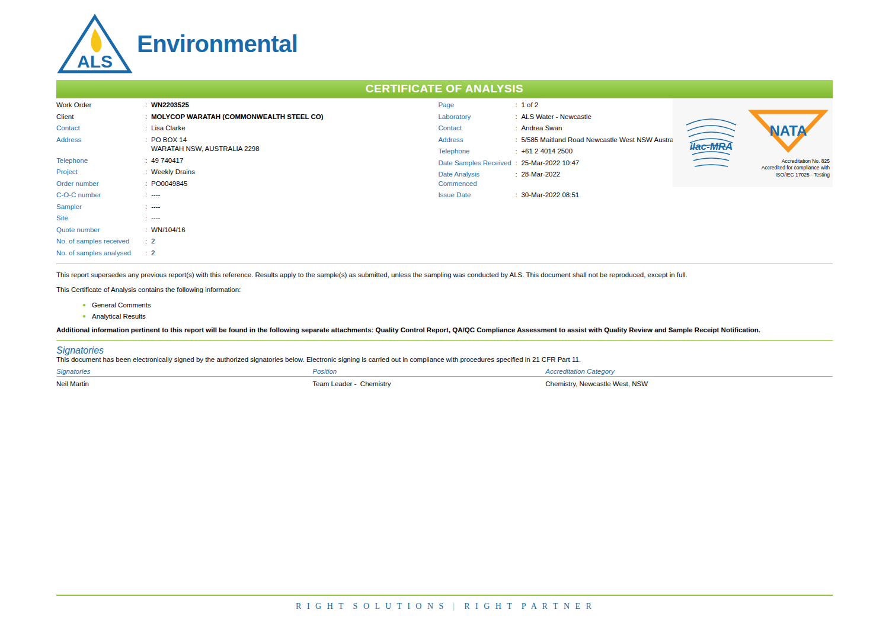ALS Environmental
CERTIFICATE OF ANALYSIS
| / Work Order / : / WN2203525 / / Client / : / MOLYCOP WARATAH (COMMONWEALTH STEEL CO) / / Contact / : / Lisa Clarke / / Address / : / PO BOX 14 WARATAH NSW, AUSTRALIA 2298 / / Telephone / : / 49 740417 / / Project / : / Weekly Drains / / Order number / : / PO0049845 / / C-O-C number / : / ---- / / Sampler / : / ---- / / Site / : / ---- / / Quote number / : / WN/104/16 / / No. of samples received / : / 2 / / No. of samples analysed / : / 2 / | | / Page / : / 1 of 2 / / Laboratory / : / ALS Water - Newcastle / / Contact / : / Andrea Swan / / Address / : / 5/585 Maitland Road Newcastle West NSW Australia 2304 / / Telephone / : / +61 2 4014 2500 / / Date Samples Received / : / 25-Mar-2022 10:47 / / Date Analysis Commenced / : / 28-Mar-2022 / / Issue Date / : / 30-Mar-2022 08:51 / |
ilac-MRA
NATA
Accreditation No. 825
Accredited for compliance with
ISO/IEC 17025 - Testing
This report supersedes any previous report(s) with this reference. Results apply to the sample(s) as submitted, unless the sampling was conducted by ALS. This document shall not be reproduced, except in full.
This Certificate of Analysis contains the following information:
General Comments
Analytical Results
Additional information pertinent to this report will be found in the following separate attachments: Quality Control Report, QA/QC Compliance Assessment to assist with Quality Review and Sample Receipt Notification.
Signatories
This document has been electronically signed by the authorized signatories below. Electronic signing is carried out in compliance with procedures specified in 21 CFR Part 11.
| Signatories | Position | Accreditation Category |
| --- | --- | --- |
| Neil Martin | Team Leader - Chemistry | Chemistry, Newcastle West, NSW |
R I G H T S O L U T I O N S | R I G H T P A R T N E R